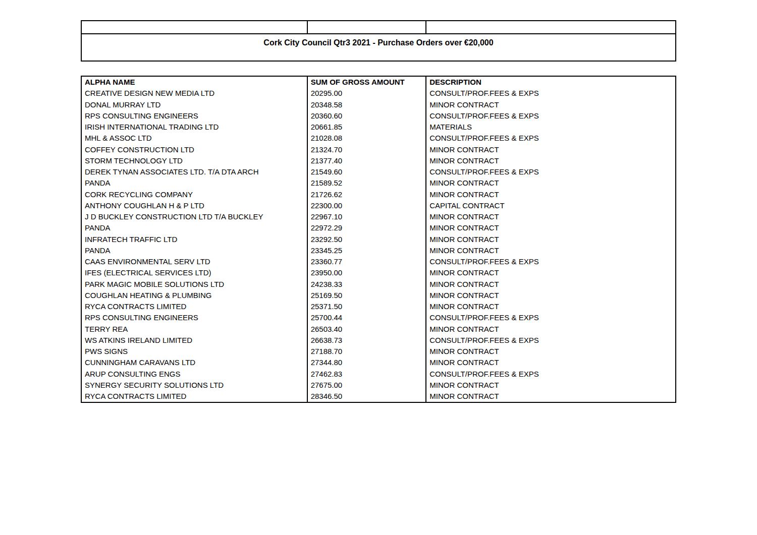| Cork City Council Qtr3 2021 - Purchase Orders over €20,000 |
| ALPHA NAME | SUM OF GROSS AMOUNT | DESCRIPTION |
| --- | --- | --- |
| CREATIVE DESIGN NEW MEDIA LTD | 20295.00 | CONSULT/PROF.FEES & EXPS |
| DONAL MURRAY LTD | 20348.58 | MINOR CONTRACT |
| RPS CONSULTING ENGINEERS | 20360.60 | CONSULT/PROF.FEES & EXPS |
| IRISH INTERNATIONAL TRADING LTD | 20661.85 | MATERIALS |
| MHL & ASSOC LTD | 21028.08 | CONSULT/PROF.FEES & EXPS |
| COFFEY CONSTRUCTION LTD | 21324.70 | MINOR CONTRACT |
| STORM TECHNOLOGY LTD | 21377.40 | MINOR CONTRACT |
| DEREK TYNAN ASSOCIATES LTD. T/A DTA ARCH | 21549.60 | CONSULT/PROF.FEES & EXPS |
| PANDA | 21589.52 | MINOR CONTRACT |
| CORK RECYCLING COMPANY | 21726.62 | MINOR CONTRACT |
| ANTHONY COUGHLAN H & P LTD | 22300.00 | CAPITAL CONTRACT |
| J D BUCKLEY CONSTRUCTION LTD T/A BUCKLEY | 22967.10 | MINOR CONTRACT |
| PANDA | 22972.29 | MINOR CONTRACT |
| INFRATECH TRAFFIC LTD | 23292.50 | MINOR CONTRACT |
| PANDA | 23345.25 | MINOR CONTRACT |
| CAAS ENVIRONMENTAL SERV LTD | 23360.77 | CONSULT/PROF.FEES & EXPS |
| IFES (ELECTRICAL SERVICES LTD) | 23950.00 | MINOR CONTRACT |
| PARK MAGIC MOBILE SOLUTIONS LTD | 24238.33 | MINOR CONTRACT |
| COUGHLAN HEATING & PLUMBING | 25169.50 | MINOR CONTRACT |
| RYCA CONTRACTS LIMITED | 25371.50 | MINOR CONTRACT |
| RPS CONSULTING ENGINEERS | 25700.44 | CONSULT/PROF.FEES & EXPS |
| TERRY REA | 26503.40 | MINOR CONTRACT |
| WS ATKINS IRELAND LIMITED | 26638.73 | CONSULT/PROF.FEES & EXPS |
| PWS SIGNS | 27188.70 | MINOR CONTRACT |
| CUNNINGHAM CARAVANS LTD | 27344.80 | MINOR CONTRACT |
| ARUP CONSULTING ENGS | 27462.83 | CONSULT/PROF.FEES & EXPS |
| SYNERGY SECURITY SOLUTIONS LTD | 27675.00 | MINOR CONTRACT |
| RYCA CONTRACTS LIMITED | 28346.50 | MINOR CONTRACT |